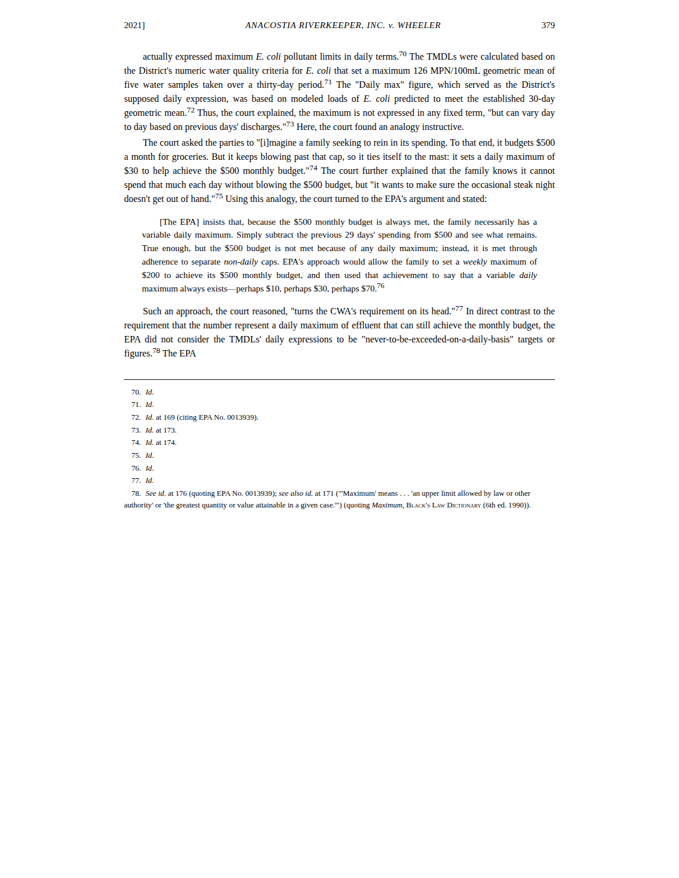2021] ANACOSTIA RIVERKEEPER, INC. v. WHEELER 379
actually expressed maximum E. coli pollutant limits in daily terms.70 The TMDLs were calculated based on the District's numeric water quality criteria for E. coli that set a maximum 126 MPN/100mL geometric mean of five water samples taken over a thirty-day period.71 The "Daily max" figure, which served as the District's supposed daily expression, was based on modeled loads of E. coli predicted to meet the established 30-day geometric mean.72 Thus, the court explained, the maximum is not expressed in any fixed term, "but can vary day to day based on previous days' discharges."73 Here, the court found an analogy instructive.
The court asked the parties to "[i]magine a family seeking to rein in its spending. To that end, it budgets $500 a month for groceries. But it keeps blowing past that cap, so it ties itself to the mast: it sets a daily maximum of $30 to help achieve the $500 monthly budget."74 The court further explained that the family knows it cannot spend that much each day without blowing the $500 budget, but "it wants to make sure the occasional steak night doesn't get out of hand."75 Using this analogy, the court turned to the EPA's argument and stated:
[The EPA] insists that, because the $500 monthly budget is always met, the family necessarily has a variable daily maximum. Simply subtract the previous 29 days' spending from $500 and see what remains. True enough, but the $500 budget is not met because of any daily maximum; instead, it is met through adherence to separate non-daily caps. EPA's approach would allow the family to set a weekly maximum of $200 to achieve its $500 monthly budget, and then used that achievement to say that a variable daily maximum always exists—perhaps $10, perhaps $30, perhaps $70.76
Such an approach, the court reasoned, "turns the CWA's requirement on its head."77 In direct contrast to the requirement that the number represent a daily maximum of effluent that can still achieve the monthly budget, the EPA did not consider the TMDLs' daily expressions to be "never-to-be-exceeded-on-a-daily-basis" targets or figures.78 The EPA
70. Id.
71. Id.
72. Id. at 169 (citing EPA No. 0013939).
73. Id. at 173.
74. Id. at 174.
75. Id.
76. Id.
77. Id.
78. See id. at 176 (quoting EPA No. 0013939); see also id. at 171 ("'Maximum' means . . . 'an upper limit allowed by law or other authority' or 'the greatest quantity or value attainable in a given case.'") (quoting Maximum, Black's Law Dictionary (6th ed. 1990)).